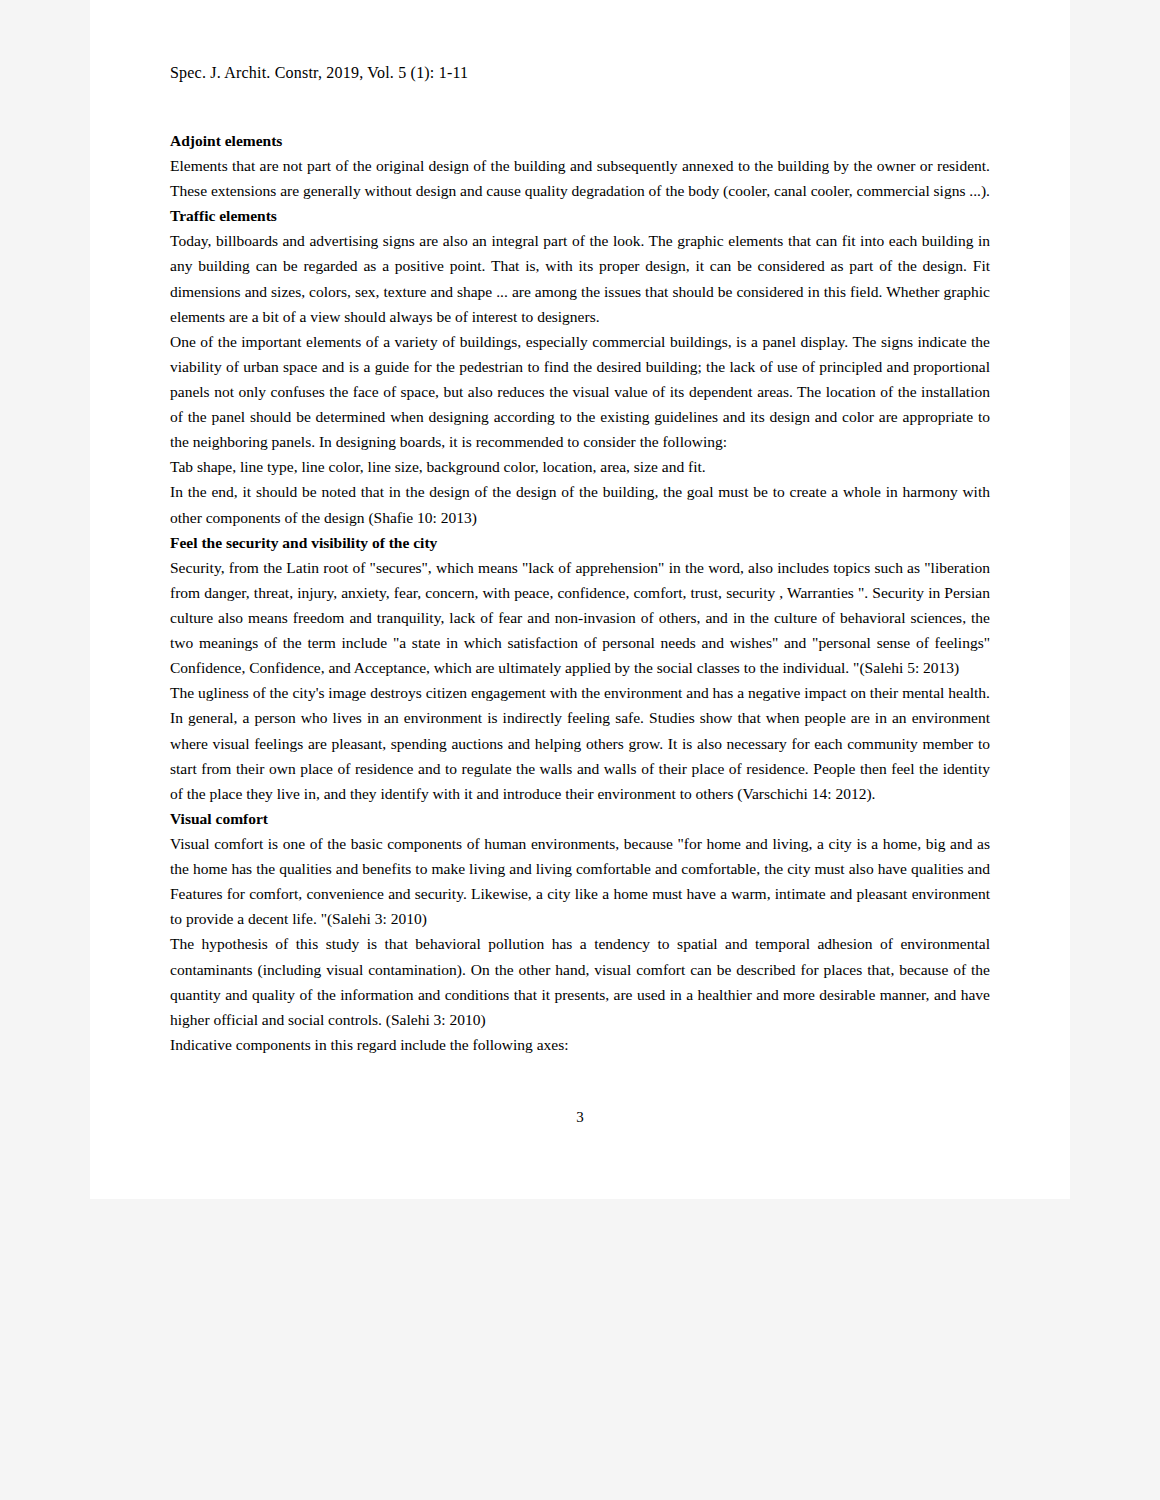Spec. J. Archit. Constr, 2019, Vol. 5 (1): 1-11
Adjoint elements
Elements that are not part of the original design of the building and subsequently annexed to the building by the owner or resident. These extensions are generally without design and cause quality degradation of the body (cooler, canal cooler, commercial signs ...).
Traffic elements
Today, billboards and advertising signs are also an integral part of the look. The graphic elements that can fit into each building in any building can be regarded as a positive point. That is, with its proper design, it can be considered as part of the design. Fit dimensions and sizes, colors, sex, texture and shape ... are among the issues that should be considered in this field. Whether graphic elements are a bit of a view should always be of interest to designers.
One of the important elements of a variety of buildings, especially commercial buildings, is a panel display. The signs indicate the viability of urban space and is a guide for the pedestrian to find the desired building; the lack of use of principled and proportional panels not only confuses the face of space, but also reduces the visual value of its dependent areas. The location of the installation of the panel should be determined when designing according to the existing guidelines and its design and color are appropriate to the neighboring panels. In designing boards, it is recommended to consider the following:
Tab shape, line type, line color, line size, background color, location, area, size and fit.
In the end, it should be noted that in the design of the design of the building, the goal must be to create a whole in harmony with other components of the design (Shafie 10: 2013)
Feel the security and visibility of the city
Security, from the Latin root of "secures", which means "lack of apprehension" in the word, also includes topics such as "liberation from danger, threat, injury, anxiety, fear, concern, with peace, confidence, comfort, trust, security , Warranties ". Security in Persian culture also means freedom and tranquility, lack of fear and non-invasion of others, and in the culture of behavioral sciences, the two meanings of the term include "a state in which satisfaction of personal needs and wishes" and "personal sense of feelings" Confidence, Confidence, and Acceptance, which are ultimately applied by the social classes to the individual. "(Salehi 5: 2013)
The ugliness of the city's image destroys citizen engagement with the environment and has a negative impact on their mental health. In general, a person who lives in an environment is indirectly feeling safe. Studies show that when people are in an environment where visual feelings are pleasant, spending auctions and helping others grow. It is also necessary for each community member to start from their own place of residence and to regulate the walls and walls of their place of residence. People then feel the identity of the place they live in, and they identify with it and introduce their environment to others (Varschichi 14: 2012).
Visual comfort
Visual comfort is one of the basic components of human environments, because "for home and living, a city is a home, big and as the home has the qualities and benefits to make living and living comfortable and comfortable, the city must also have qualities and Features for comfort, convenience and security. Likewise, a city like a home must have a warm, intimate and pleasant environment to provide a decent life. "(Salehi 3: 2010)
The hypothesis of this study is that behavioral pollution has a tendency to spatial and temporal adhesion of environmental contaminants (including visual contamination). On the other hand, visual comfort can be described for places that, because of the quantity and quality of the information and conditions that it presents, are used in a healthier and more desirable manner, and have higher official and social controls. (Salehi 3: 2010)
Indicative components in this regard include the following axes:
3